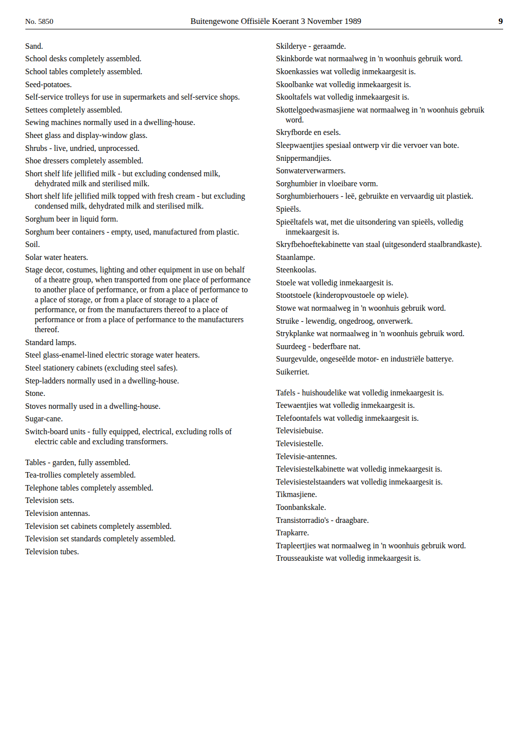No. 5850
Buitengewone Offisiële Koerant 3 November 1989
9
Sand.
School desks completely assembled.
School tables completely assembled.
Seed-potatoes.
Self-service trolleys for use in supermarkets and self-service shops.
Settees completely assembled.
Sewing machines normally used in a dwelling-house.
Sheet glass and display-window glass.
Shrubs - live, undried, unprocessed.
Shoe dressers completely assembled.
Short shelf life jellified milk - but excluding condensed milk, dehydrated milk and sterilised milk.
Short shelf life jellified milk topped with fresh cream - but excluding condensed milk, dehydrated milk and sterilised milk.
Sorghum beer in liquid form.
Sorghum beer containers - empty, used, manufactured from plastic.
Soil.
Solar water heaters.
Stage decor, costumes, lighting and other equipment in use on behalf of a theatre group, when transported from one place of performance to another place of performance, or from a place of performance to a place of storage, or from a place of storage to a place of performance, or from the manufacturers thereof to a place of performance or from a place of performance to the manufacturers thereof.
Standard lamps.
Steel glass-enamel-lined electric storage water heaters.
Steel stationery cabinets (excluding steel safes).
Step-ladders normally used in a dwelling-house.
Stone.
Stoves normally used in a dwelling-house.
Sugar-cane.
Switch-board units - fully equipped, electrical, excluding rolls of electric cable and excluding transformers.
Tables - garden, fully assembled.
Tea-trollies completely assembled.
Telephone tables completely assembled.
Television sets.
Television antennas.
Television set cabinets completely assembled.
Television set standards completely assembled.
Television tubes.
Skilderye - geraamde.
Skinkborde wat normaalweg in 'n woonhuis gebruik word.
Skoenkassies wat volledig inmekaargesit is.
Skoolbanke wat volledig inmekaargesit is.
Skooltafels wat volledig inmekaargesit is.
Skottelgoedwasmasjiene wat normaalweg in 'n woonhuis gebruik word.
Skryfborde en esels.
Sleepwaentjies spesiaal ontwerp vir die vervoer van bote.
Snippermandjies.
Sonwaterverwarmers.
Sorghumbier in vloeibare vorm.
Sorghumbierhouers - leë, gebruikte en vervaardig uit plastiek.
Spieëls.
Spieëltafels wat, met die uitsondering van spieëls, volledig inmekaargesit is.
Skryfbehoeftekabinette van staal (uitgesonderd staalbrandkaste).
Staanlampe.
Steenkoolas.
Stoele wat volledig inmekaargesit is.
Stootstoele (kinderopvoustoele op wiele).
Stowe wat normaalweg in 'n woonhuis gebruik word.
Struike - lewendig, ongedroog, onverwerk.
Strykplanke wat normaalweg in 'n woonhuis gebruik word.
Suurdeeg - bederfbare nat.
Suurgevulde, ongeseëlde motor- en industriële batterye.
Suikerriet.
Tafels - huishoudelike wat volledig inmekaargesit is.
Teewaentjies wat volledig inmekaargesit is.
Telefoontafels wat volledig inmekaargesit is.
Televisiebuise.
Televisiestelle.
Televisie-antennes.
Televisiestelkabinette wat volledig inmekaargesit is.
Televisiestelstaanders wat volledig inmekaargesit is.
Tikmasjiene.
Toonbankskale.
Transistorradio's - draagbare.
Trapkarre.
Trapleertjies wat normaalweg in 'n woonhuis gebruik word.
Trousseaukiste wat volledig inmekaargesit is.